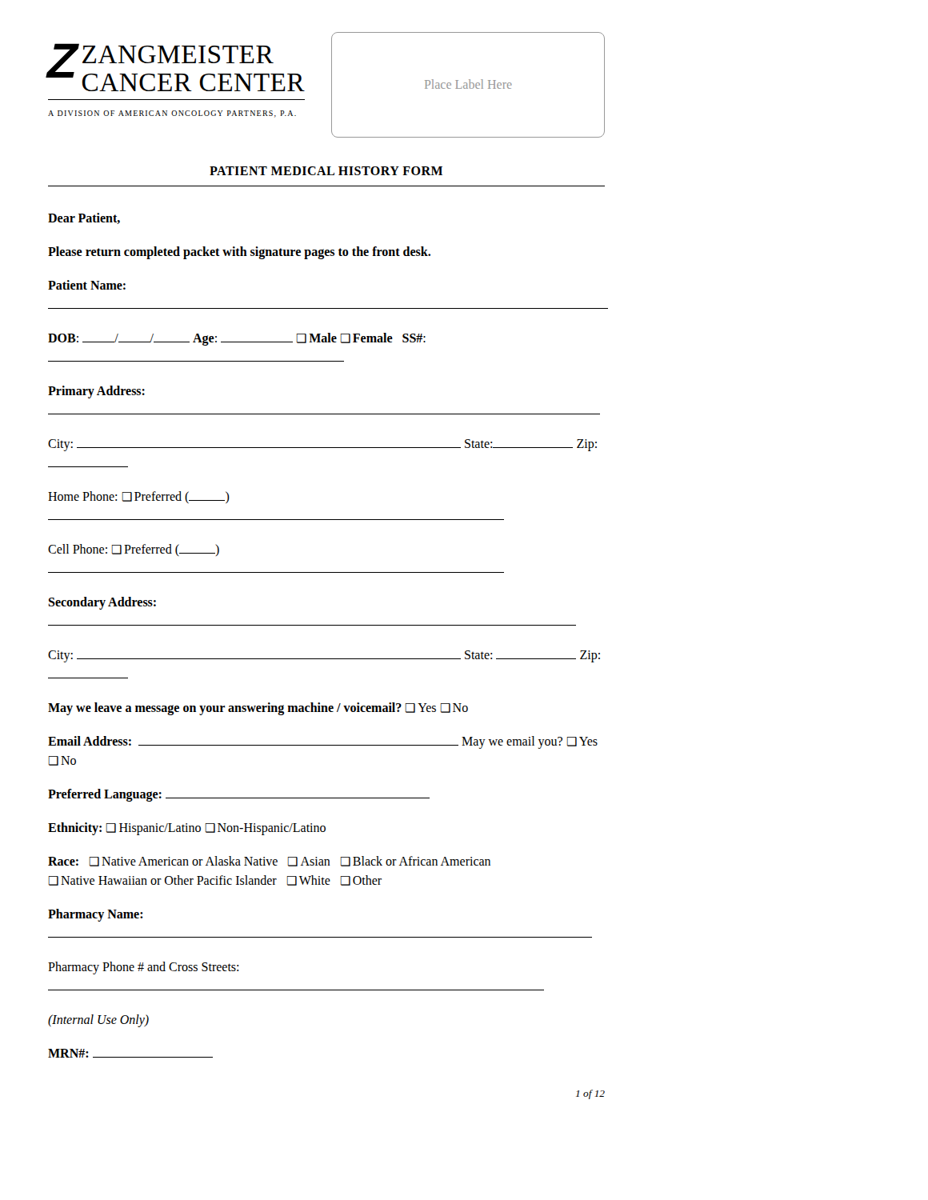Z ZANGMEISTER CANCER CENTER
A DIVISION OF AMERICAN ONCOLOGY PARTNERS, P.A.
Place Label Here
PATIENT MEDICAL HISTORY FORM
Dear Patient,
Please return completed packet with signature pages to the front desk.
Patient Name:
DOB: / / Age: ❑Male ❑Female SS#:
Primary Address:
City: State: Zip:
Home Phone: ❑Preferred ( )
Cell Phone: ❑Preferred ( )
Secondary Address:
City: State: Zip:
May we leave a message on your answering machine / voicemail? ❑Yes ❑No
Email Address: May we email you? ❑Yes ❑No
Preferred Language:
Ethnicity: ❑Hispanic/Latino ❑Non-Hispanic/Latino
Race: ❑Native American or Alaska Native ❑Asian ❑Black or African American
❑Native Hawaiian or Other Pacific Islander ❑White ❑Other
Pharmacy Name:
Pharmacy Phone # and Cross Streets:
(Internal Use Only)
MRN#:
1 of 12